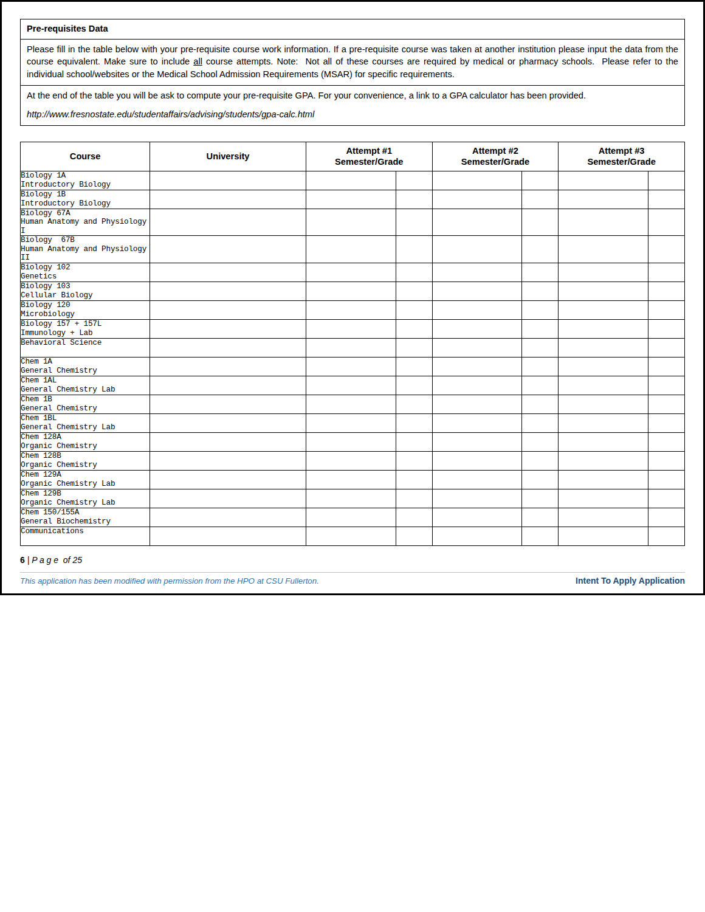Pre-requisites Data
Please fill in the table below with your pre-requisite course work information. If a pre-requisite course was taken at another institution please input the data from the course equivalent. Make sure to include all course attempts. Note: Not all of these courses are required by medical or pharmacy schools. Please refer to the individual school/websites or the Medical School Admission Requirements (MSAR) for specific requirements.
At the end of the table you will be ask to compute your pre-requisite GPA. For your convenience, a link to a GPA calculator has been provided.
http://www.fresnostate.edu/studentaffairs/advising/students/gpa-calc.html
| Course | University | Attempt #1 Semester/Grade | Attempt #2 Semester/Grade | Attempt #3 Semester/Grade |
| --- | --- | --- | --- | --- |
| Biology 1A Introductory Biology | | | | | | | |
| Biology 1B Introductory Biology | | | | | | | |
| Biology 67A Human Anatomy and Physiology I | | | | | | | |
| Biology 67B Human Anatomy and Physiology II | | | | | | | |
| Biology 102 Genetics | | | | | | | |
| Biology 103 Cellular Biology | | | | | | | |
| Biology 120 Microbiology | | | | | | | |
| Biology 157 + 157L Immunology + Lab | | | | | | | |
| Behavioral Science | | | | | | | |
| Chem 1A General Chemistry | | | | | | | |
| Chem 1AL General Chemistry Lab | | | | | | | |
| Chem 1B General Chemistry | | | | | | | |
| Chem 1BL General Chemistry Lab | | | | | | | |
| Chem 128A Organic Chemistry | | | | | | | |
| Chem 128B Organic Chemistry | | | | | | | |
| Chem 129A Organic Chemistry Lab | | | | | | | |
| Chem 129B Organic Chemistry Lab | | | | | | | |
| Chem 150/155A General Biochemistry | | | | | | | |
| Communications | | | | | | | |
6 | P a g e of 25
This application has been modified with permission from the HPO at CSU Fullerton. Intent To Apply Application